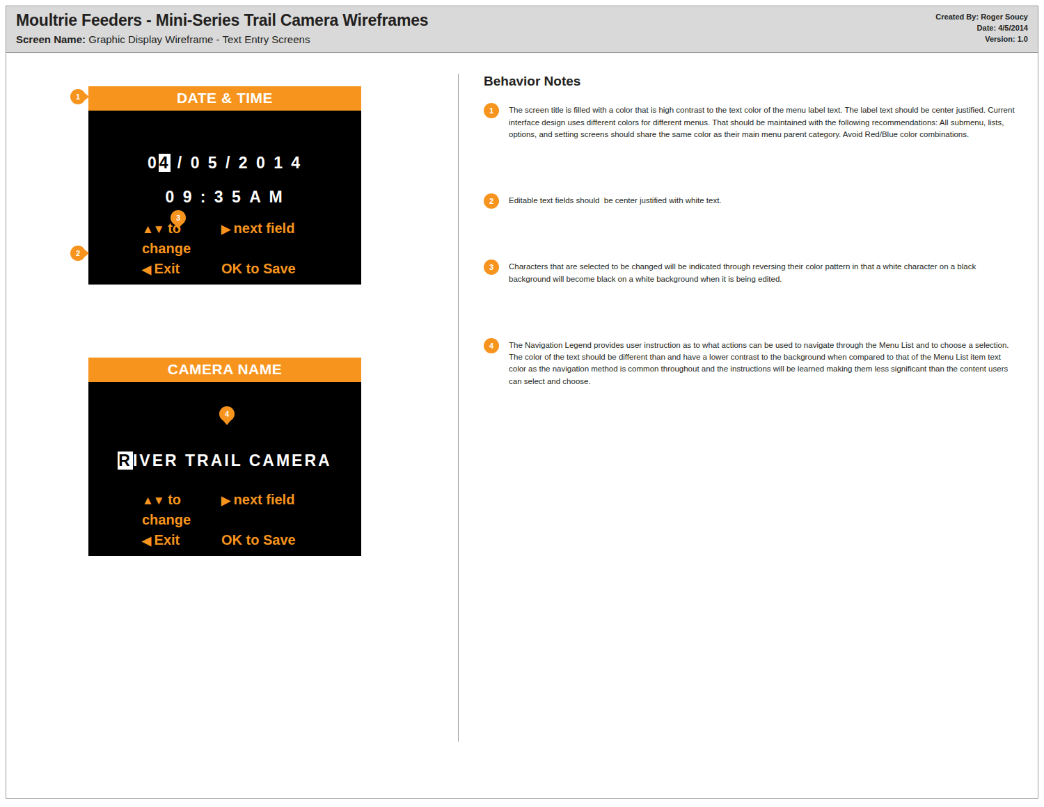Moultrie Feeders - Mini-Series Trail Camera Wireframes
Screen Name: Graphic Display Wireframe - Text Entry Screens
Created By: Roger Soucy
Date: 4/5/2014
Version: 1.0
1 2 3 4
DATE & TIME
04 / 0 5 / 2 0 1 4
0 9 : 3 5 A M
▲▼ to change
▶ next field
◀ Exit
OK to Save
CAMERA NAME
RIVER TRAIL CAMERA
▲▼ to change
▶ next field
◀ Exit
OK to Save
Behavior Notes
1 The screen title is filled with a color that is high contrast to the text color of the menu label text. The label text should be center justified. Current interface design uses different colors for different menus. That should be maintained with the following recommendations: All submenu, lists, options, and setting screens should share the same color as their main menu parent category. Avoid Red/Blue color combinations.
2 Editable text fields should be center justified with white text.
3 Characters that are selected to be changed will be indicated through reversing their color pattern in that a white character on a black background will become black on a white background when it is being edited.
4 The Navigation Legend provides user instruction as to what actions can be used to navigate through the Menu List and to choose a selection. The color of the text should be different than and have a lower contrast to the background when compared to that of the Menu List item text color as the navigation method is common throughout and the instructions will be learned making them less significant than the content users can select and choose.